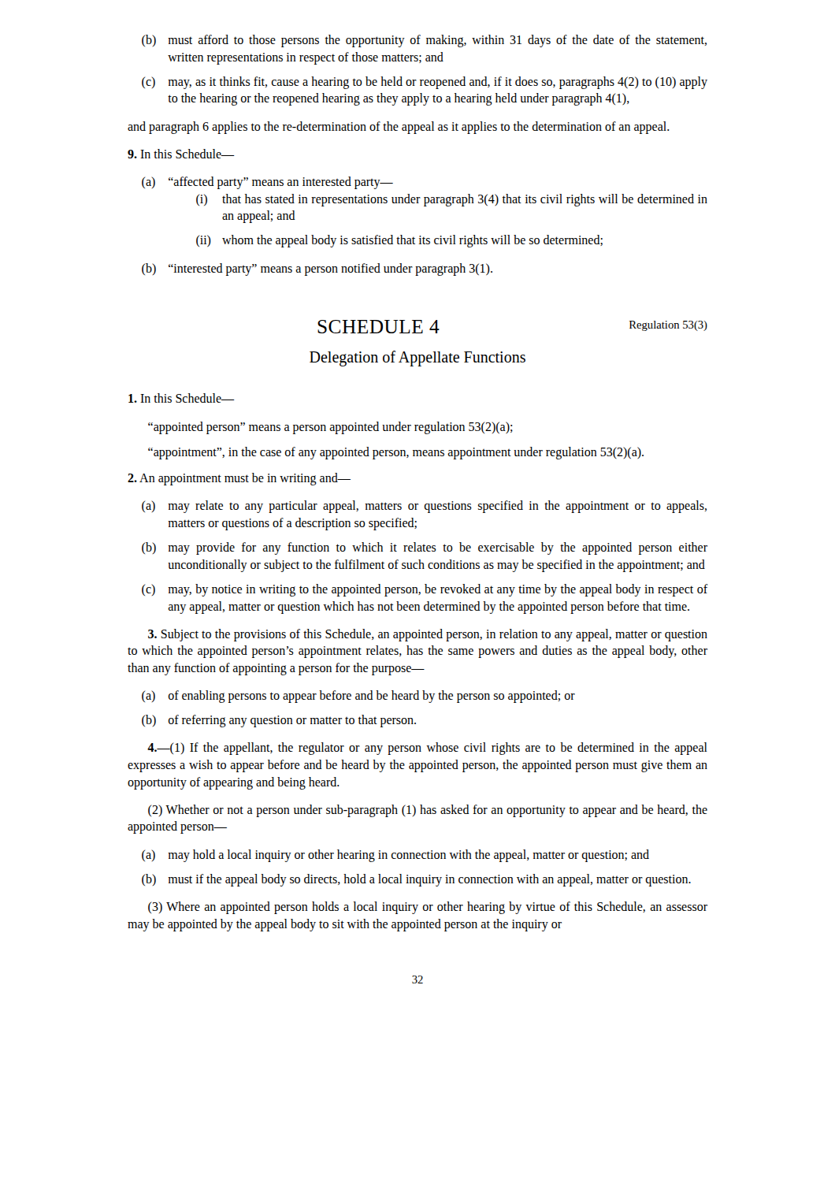(b) must afford to those persons the opportunity of making, within 31 days of the date of the statement, written representations in respect of those matters; and
(c) may, as it thinks fit, cause a hearing to be held or reopened and, if it does so, paragraphs 4(2) to (10) apply to the hearing or the reopened hearing as they apply to a hearing held under paragraph 4(1),
and paragraph 6 applies to the re-determination of the appeal as it applies to the determination of an appeal.
9. In this Schedule—
(a)“affected party” means an interested party—
(i) that has stated in representations under paragraph 3(4) that its civil rights will be determined in an appeal; and
(ii) whom the appeal body is satisfied that its civil rights will be so determined;
(b)“interested party” means a person notified under paragraph 3(1).
Regulation 53(3)
SCHEDULE 4
Delegation of Appellate Functions
1. In this Schedule—
“appointed person” means a person appointed under regulation 53(2)(a);
“appointment”, in the case of any appointed person, means appointment under regulation 53(2)(a).
2. An appointment must be in writing and—
(a) may relate to any particular appeal, matters or questions specified in the appointment or to appeals, matters or questions of a description so specified;
(b) may provide for any function to which it relates to be exercisable by the appointed person either unconditionally or subject to the fulfilment of such conditions as may be specified in the appointment; and
(c) may, by notice in writing to the appointed person, be revoked at any time by the appeal body in respect of any appeal, matter or question which has not been determined by the appointed person before that time.
3. Subject to the provisions of this Schedule, an appointed person, in relation to any appeal, matter or question to which the appointed person’s appointment relates, has the same powers and duties as the appeal body, other than any function of appointing a person for the purpose—
(a) of enabling persons to appear before and be heard by the person so appointed; or
(b) of referring any question or matter to that person.
4.—(1) If the appellant, the regulator or any person whose civil rights are to be determined in the appeal expresses a wish to appear before and be heard by the appointed person, the appointed person must give them an opportunity of appearing and being heard.
(2) Whether or not a person under sub-paragraph (1) has asked for an opportunity to appear and be heard, the appointed person—
(a) may hold a local inquiry or other hearing in connection with the appeal, matter or question; and
(b) must if the appeal body so directs, hold a local inquiry in connection with an appeal, matter or question.
(3) Where an appointed person holds a local inquiry or other hearing by virtue of this Schedule, an assessor may be appointed by the appeal body to sit with the appointed person at the inquiry or
32